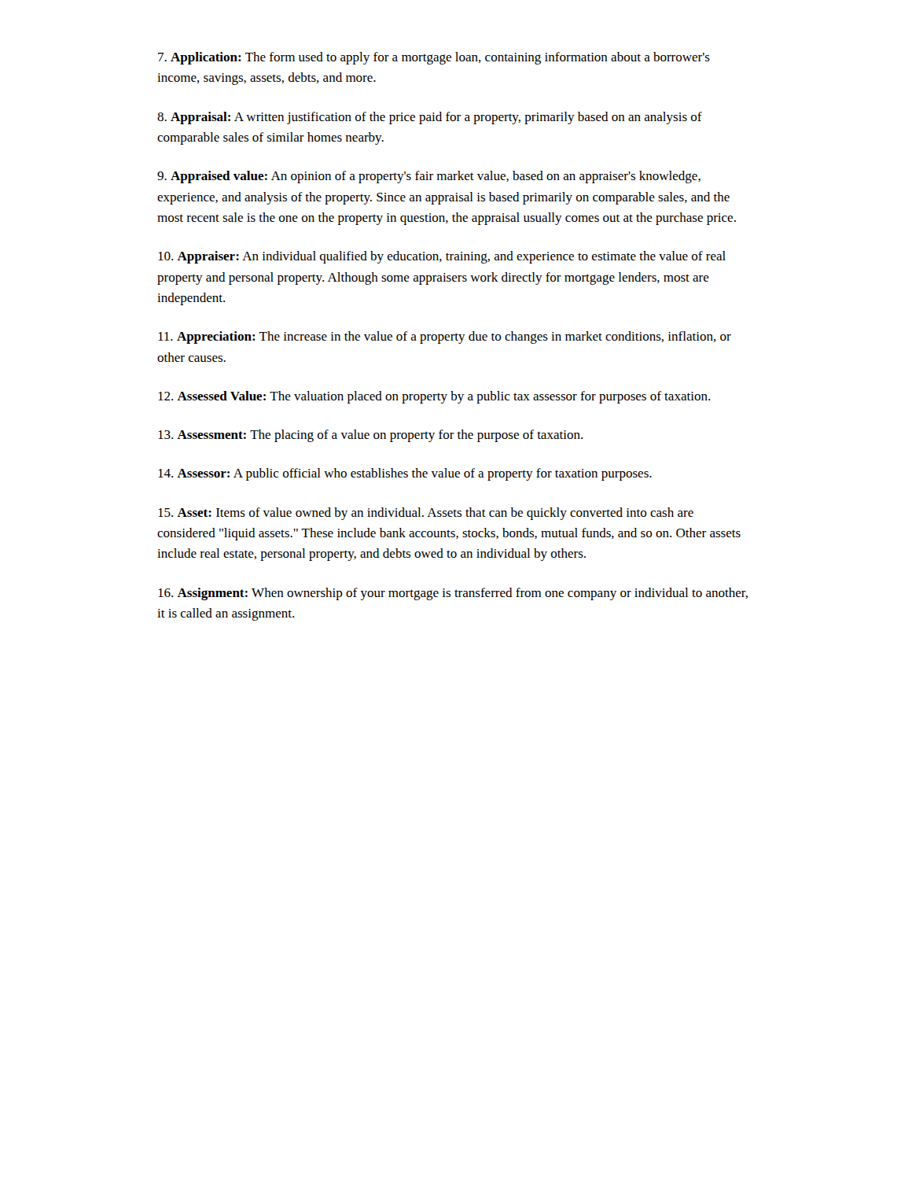7. Application: The form used to apply for a mortgage loan, containing information about a borrower's income, savings, assets, debts, and more.
8. Appraisal: A written justification of the price paid for a property, primarily based on an analysis of comparable sales of similar homes nearby.
9. Appraised value: An opinion of a property's fair market value, based on an appraiser's knowledge, experience, and analysis of the property. Since an appraisal is based primarily on comparable sales, and the most recent sale is the one on the property in question, the appraisal usually comes out at the purchase price.
10. Appraiser: An individual qualified by education, training, and experience to estimate the value of real property and personal property. Although some appraisers work directly for mortgage lenders, most are independent.
11. Appreciation: The increase in the value of a property due to changes in market conditions, inflation, or other causes.
12. Assessed Value: The valuation placed on property by a public tax assessor for purposes of taxation.
13. Assessment: The placing of a value on property for the purpose of taxation.
14. Assessor: A public official who establishes the value of a property for taxation purposes.
15. Asset: Items of value owned by an individual. Assets that can be quickly converted into cash are considered "liquid assets." These include bank accounts, stocks, bonds, mutual funds, and so on. Other assets include real estate, personal property, and debts owed to an individual by others.
16. Assignment: When ownership of your mortgage is transferred from one company or individual to another, it is called an assignment.